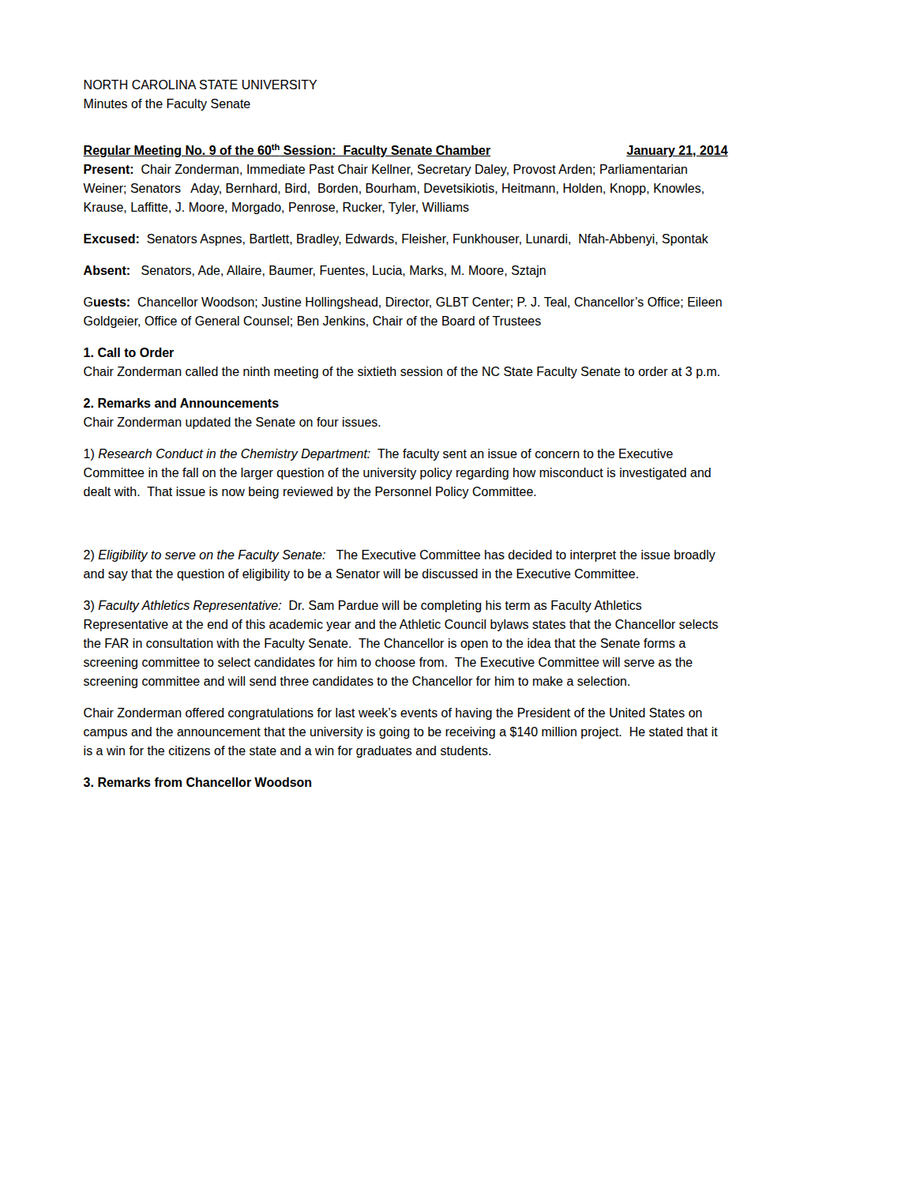NORTH CAROLINA STATE UNIVERSITY
Minutes of the Faculty Senate
Regular Meeting No. 9 of the 60th Session: Faculty Senate Chamber January 21, 2014
Present: Chair Zonderman, Immediate Past Chair Kellner, Secretary Daley, Provost Arden; Parliamentarian Weiner; Senators Aday, Bernhard, Bird, Borden, Bourham, Devetsikiotis, Heitmann, Holden, Knopp, Knowles, Krause, Laffitte, J. Moore, Morgado, Penrose, Rucker, Tyler, Williams
Excused: Senators Aspnes, Bartlett, Bradley, Edwards, Fleisher, Funkhouser, Lunardi, Nfah-Abbenyi, Spontak
Absent: Senators, Ade, Allaire, Baumer, Fuentes, Lucia, Marks, M. Moore, Sztajn
Guests: Chancellor Woodson; Justine Hollingshead, Director, GLBT Center; P. J. Teal, Chancellor’s Office; Eileen Goldgeier, Office of General Counsel; Ben Jenkins, Chair of the Board of Trustees
1. Call to Order
Chair Zonderman called the ninth meeting of the sixtieth session of the NC State Faculty Senate to order at 3 p.m.
2. Remarks and Announcements
Chair Zonderman updated the Senate on four issues.
1) Research Conduct in the Chemistry Department: The faculty sent an issue of concern to the Executive Committee in the fall on the larger question of the university policy regarding how misconduct is investigated and dealt with. That issue is now being reviewed by the Personnel Policy Committee.
2) Eligibility to serve on the Faculty Senate: The Executive Committee has decided to interpret the issue broadly and say that the question of eligibility to be a Senator will be discussed in the Executive Committee.
3) Faculty Athletics Representative: Dr. Sam Pardue will be completing his term as Faculty Athletics Representative at the end of this academic year and the Athletic Council bylaws states that the Chancellor selects the FAR in consultation with the Faculty Senate. The Chancellor is open to the idea that the Senate forms a screening committee to select candidates for him to choose from. The Executive Committee will serve as the screening committee and will send three candidates to the Chancellor for him to make a selection.
Chair Zonderman offered congratulations for last week’s events of having the President of the United States on campus and the announcement that the university is going to be receiving a $140 million project. He stated that it is a win for the citizens of the state and a win for graduates and students.
3. Remarks from Chancellor Woodson